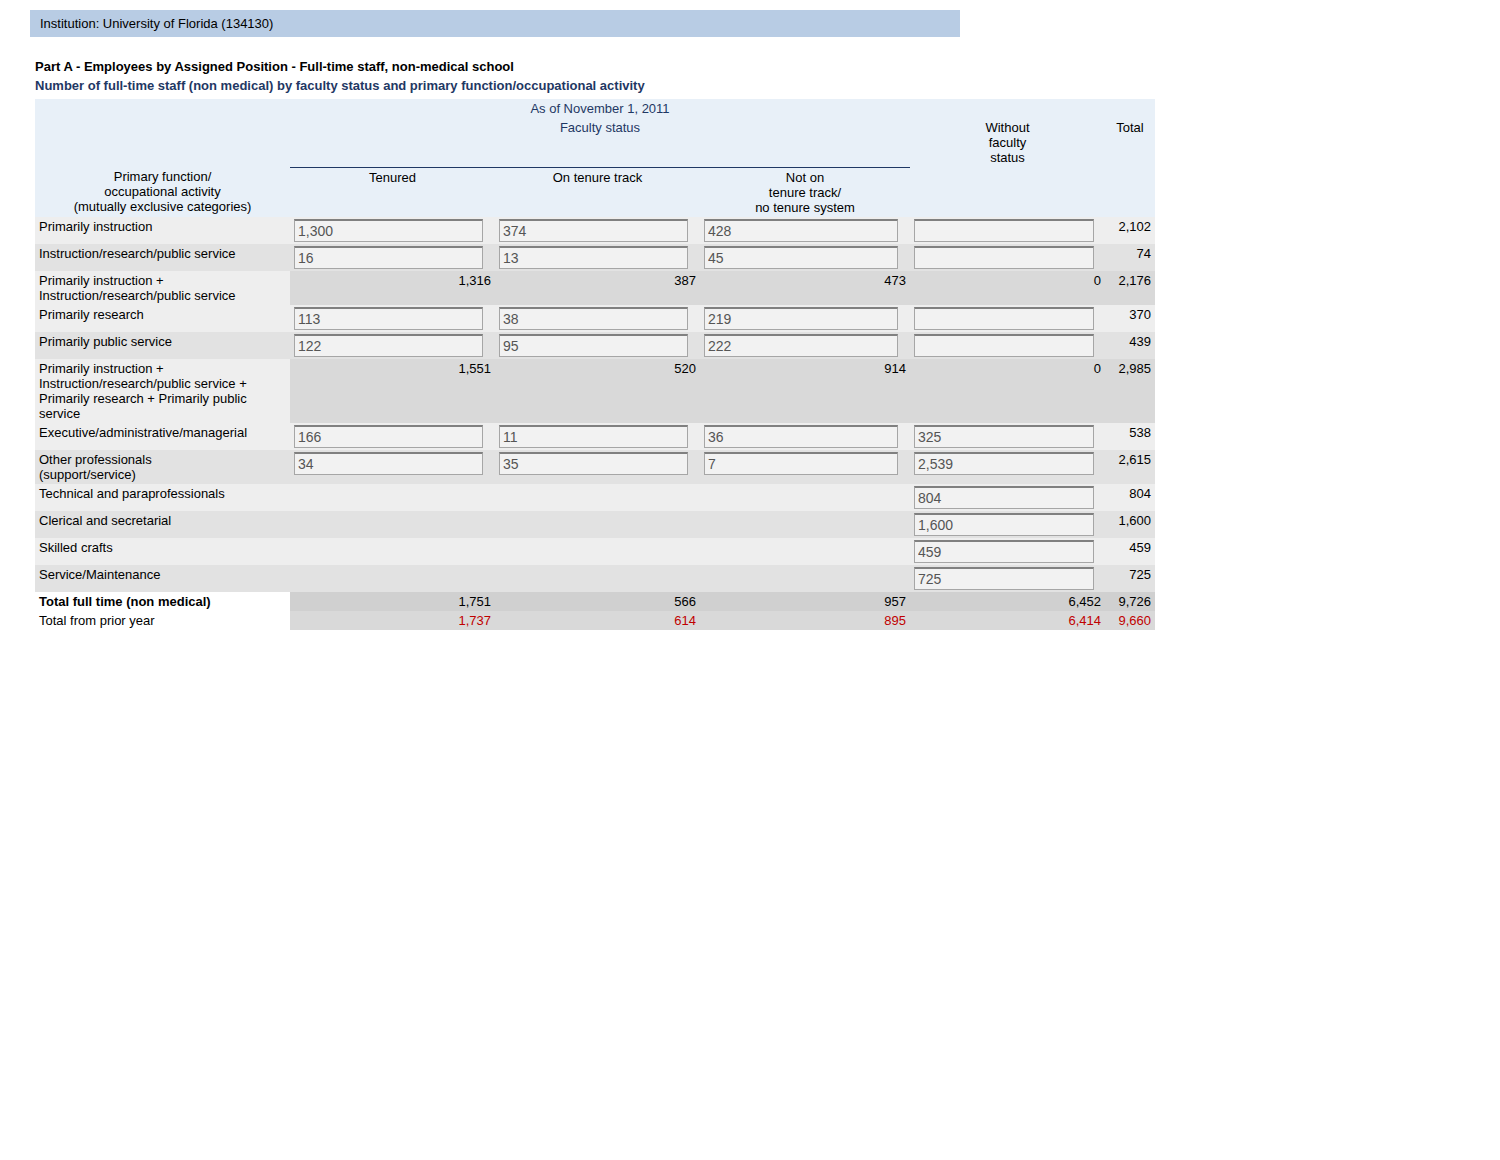Institution: University of Florida (134130)
Part A - Employees by Assigned Position - Full-time staff, non-medical school
Number of full-time staff (non medical) by faculty status and primary function/occupational activity
| | As of November 1, 2011 | | |
| Faculty status | Without faculty status | Total |
| Primary function/ occupational activity (mutually exclusive categories) | Tenured | On tenure track | Not on tenure track/ no tenure system | | |
| Primarily instruction | | | | | 2,102 |
| Instruction/research/public service | | | | | 74 |
| Primarily instruction + Instruction/research/public service | 1,316 | 387 | 473 | 0 | 2,176 |
| Primarily research | | | | | 370 |
| Primarily public service | | | | | 439 |
| Primarily instruction + Instruction/research/public service + Primarily research + Primarily public service | 1,551 | 520 | 914 | 0 | 2,985 |
| Executive/administrative/managerial | | | | | 538 |
| Other professionals (support/service) | | | | | 2,615 |
| Technical and paraprofessionals | | | | | 804 |
| Clerical and secretarial | | | | | 1,600 |
| Skilled crafts | | | | | 459 |
| Service/Maintenance | | | | | 725 |
| Total full time (non medical) | 1,751 | 566 | 957 | 6,452 | 9,726 |
| Total from prior year | 1,737 | 614 | 895 | 6,414 | 9,660 |